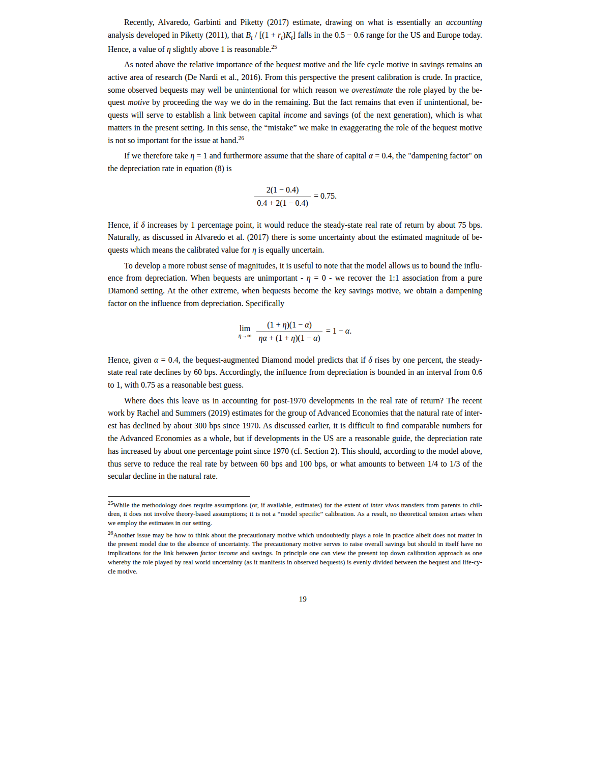Recently, Alvaredo, Garbinti and Piketty (2017) estimate, drawing on what is essentially an accounting analysis developed in Piketty (2011), that Bt / [(1 + rt)Kt] falls in the 0.5 − 0.6 range for the US and Europe today. Hence, a value of η slightly above 1 is reasonable.25
As noted above the relative importance of the bequest motive and the life cycle motive in savings remains an active area of research (De Nardi et al., 2016). From this perspective the present calibration is crude. In practice, some observed bequests may well be unintentional for which reason we overestimate the role played by the bequest motive by proceeding the way we do in the remaining. But the fact remains that even if unintentional, bequests will serve to establish a link between capital income and savings (of the next generation), which is what matters in the present setting. In this sense, the “mistake” we make in exaggerating the role of the bequest motive is not so important for the issue at hand.26
If we therefore take η = 1 and furthermore assume that the share of capital α = 0.4, the "dampening factor" on the depreciation rate in equation (8) is
2(1 − 0.4) 0.4 + 2(1 − 0.4) = 0.75.
Hence, if δ increases by 1 percentage point, it would reduce the steady-state real rate of return by about 75 bps. Naturally, as discussed in Alvaredo et al. (2017) there is some uncertainty about the estimated magnitude of bequests which means the calibrated value for η is equally uncertain.
To develop a more robust sense of magnitudes, it is useful to note that the model allows us to bound the influence from depreciation. When bequests are unimportant - η = 0 - we recover the 1:1 association from a pure Diamond setting. At the other extreme, when bequests become the key savings motive, we obtain a dampening factor on the influence from depreciation. Specifically
lim η→∞ (1 + η)(1 − α) ηα + (1 + η)(1 − α) = 1 − α.
Hence, given α = 0.4, the bequest-augmented Diamond model predicts that if δ rises by one percent, the steady-state real rate declines by 60 bps. Accordingly, the influence from depreciation is bounded in an interval from 0.6 to 1, with 0.75 as a reasonable best guess.
Where does this leave us in accounting for post-1970 developments in the real rate of return? The recent work by Rachel and Summers (2019) estimates for the group of Advanced Economies that the natural rate of interest has declined by about 300 bps since 1970. As discussed earlier, it is difficult to find comparable numbers for the Advanced Economies as a whole, but if developments in the US are a reasonable guide, the depreciation rate has increased by about one percentage point since 1970 (cf. Section 2). This should, according to the model above, thus serve to reduce the real rate by between 60 bps and 100 bps, or what amounts to between 1/4 to 1/3 of the secular decline in the natural rate.
25While the methodology does require assumptions (or, if available, estimates) for the extent of inter vivos transfers from parents to children, it does not involve theory-based assumptions; it is not a “model specific” calibration. As a result, no theoretical tension arises when we employ the estimates in our setting.
26Another issue may be how to think about the precautionary motive which undoubtedly plays a role in practice albeit does not matter in the present model due to the absence of uncertainty. The precautionary motive serves to raise overall savings but should in itself have no implications for the link between factor income and savings. In principle one can view the present top down calibration approach as one whereby the role played by real world uncertainty (as it manifests in observed bequests) is evenly divided between the bequest and life-cycle motive.
19